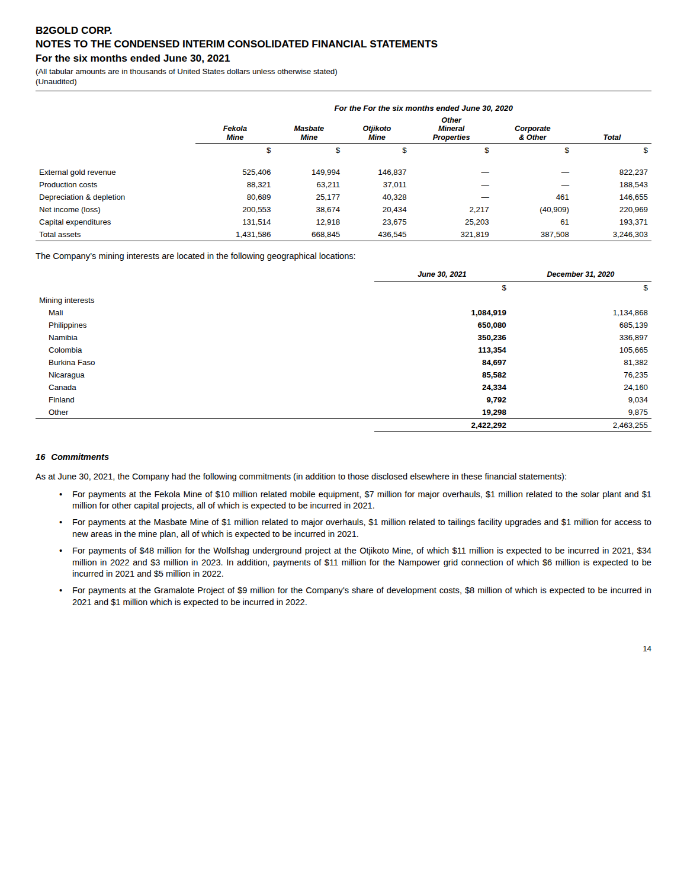B2GOLD CORP.
NOTES TO THE CONDENSED INTERIM CONSOLIDATED FINANCIAL STATEMENTS
For the six months ended June 30, 2021
(All tabular amounts are in thousands of United States dollars unless otherwise stated)
(Unaudited)
| | For the For the six months ended June 30, 2020 |
| | Fekola Mine | Masbate Mine | Otjikoto Mine | Other Mineral Properties | Corporate & Other | Total |
| | $ | $ | $ | $ | $ | $ |
| External gold revenue | 525,406 | 149,994 | 146,837 | — | — | 822,237 |
| Production costs | 88,321 | 63,211 | 37,011 | — | — | 188,543 |
| Depreciation & depletion | 80,689 | 25,177 | 40,328 | — | 461 | 146,655 |
| Net income (loss) | 200,553 | 38,674 | 20,434 | 2,217 | (40,909) | 220,969 |
| Capital expenditures | 131,514 | 12,918 | 23,675 | 25,203 | 61 | 193,371 |
| Total assets | 1,431,586 | 668,845 | 436,545 | 321,819 | 387,508 | 3,246,303 |
The Company’s mining interests are located in the following geographical locations:
| | June 30, 2021 | December 31, 2020 |
| | $ | $ |
| Mining interests | | |
| Mali | 1,084,919 | 1,134,868 |
| Philippines | 650,080 | 685,139 |
| Namibia | 350,236 | 336,897 |
| Colombia | 113,354 | 105,665 |
| Burkina Faso | 84,697 | 81,382 |
| Nicaragua | 85,582 | 76,235 |
| Canada | 24,334 | 24,160 |
| Finland | 9,792 | 9,034 |
| Other | 19,298 | 9,875 |
| | 2,422,292 | 2,463,255 |
16 Commitments
As at June 30, 2021, the Company had the following commitments (in addition to those disclosed elsewhere in these financial statements):
For payments at the Fekola Mine of $10 million related mobile equipment, $7 million for major overhauls, $1 million related to the solar plant and $1 million for other capital projects, all of which is expected to be incurred in 2021.
For payments at the Masbate Mine of $1 million related to major overhauls, $1 million related to tailings facility upgrades and $1 million for access to new areas in the mine plan, all of which is expected to be incurred in 2021.
For payments of $48 million for the Wolfshag underground project at the Otjikoto Mine, of which $11 million is expected to be incurred in 2021, $34 million in 2022 and $3 million in 2023. In addition, payments of $11 million for the Nampower grid connection of which $6 million is expected to be incurred in 2021 and $5 million in 2022.
For payments at the Gramalote Project of $9 million for the Company's share of development costs, $8 million of which is expected to be incurred in 2021 and $1 million which is expected to be incurred in 2022.
14